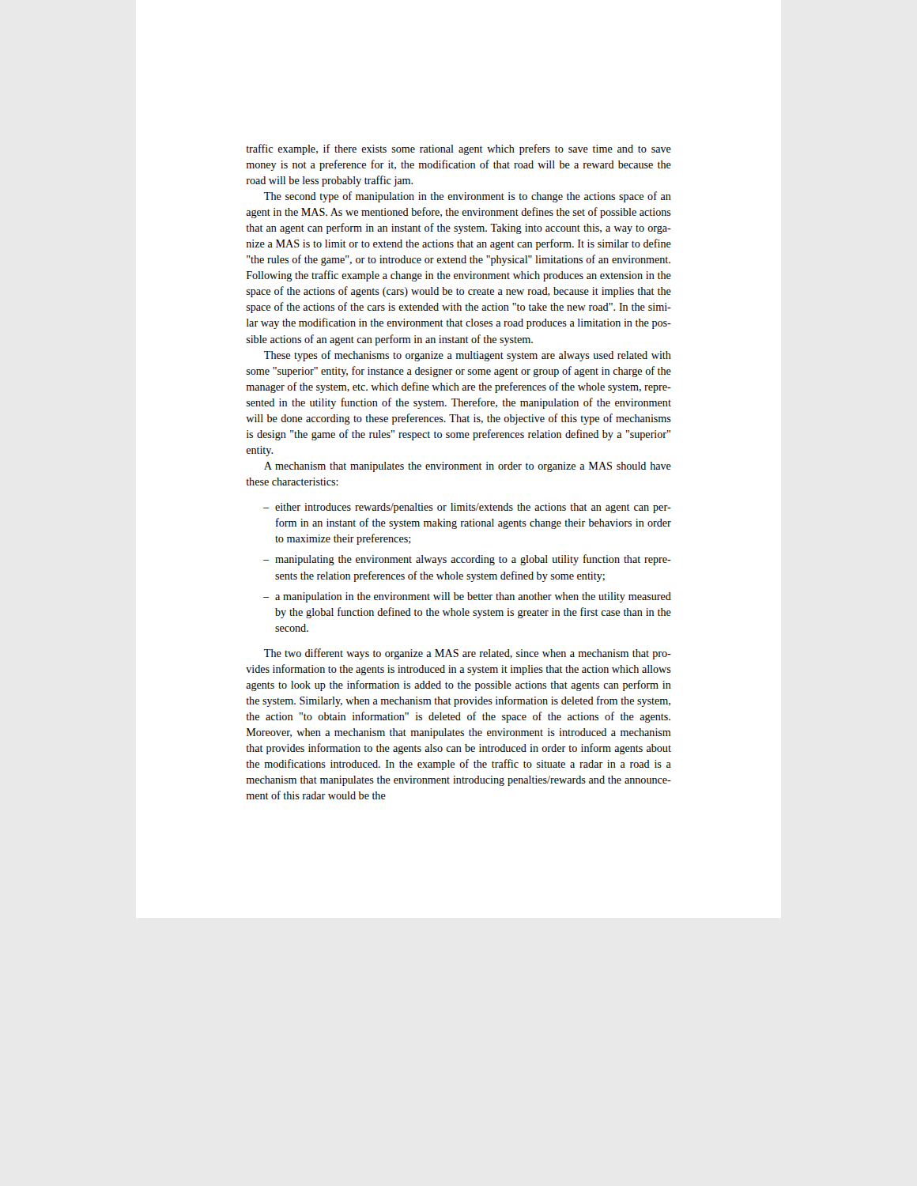traffic example, if there exists some rational agent which prefers to save time and to save money is not a preference for it, the modification of that road will be a reward because the road will be less probably traffic jam.
The second type of manipulation in the environment is to change the actions space of an agent in the MAS. As we mentioned before, the environment defines the set of possible actions that an agent can perform in an instant of the system. Taking into account this, a way to organize a MAS is to limit or to extend the actions that an agent can perform. It is similar to define "the rules of the game", or to introduce or extend the "physical" limitations of an environment. Following the traffic example a change in the environment which produces an extension in the space of the actions of agents (cars) would be to create a new road, because it implies that the space of the actions of the cars is extended with the action "to take the new road". In the similar way the modification in the environment that closes a road produces a limitation in the possible actions of an agent can perform in an instant of the system.
These types of mechanisms to organize a multiagent system are always used related with some "superior" entity, for instance a designer or some agent or group of agent in charge of the manager of the system, etc. which define which are the preferences of the whole system, represented in the utility function of the system. Therefore, the manipulation of the environment will be done according to these preferences. That is, the objective of this type of mechanisms is design "the game of the rules" respect to some preferences relation defined by a "superior" entity.
A mechanism that manipulates the environment in order to organize a MAS should have these characteristics:
either introduces rewards/penalties or limits/extends the actions that an agent can perform in an instant of the system making rational agents change their behaviors in order to maximize their preferences;
manipulating the environment always according to a global utility function that represents the relation preferences of the whole system defined by some entity;
a manipulation in the environment will be better than another when the utility measured by the global function defined to the whole system is greater in the first case than in the second.
The two different ways to organize a MAS are related, since when a mechanism that provides information to the agents is introduced in a system it implies that the action which allows agents to look up the information is added to the possible actions that agents can perform in the system. Similarly, when a mechanism that provides information is deleted from the system, the action "to obtain information" is deleted of the space of the actions of the agents. Moreover, when a mechanism that manipulates the environment is introduced a mechanism that provides information to the agents also can be introduced in order to inform agents about the modifications introduced. In the example of the traffic to situate a radar in a road is a mechanism that manipulates the environment introducing penalties/rewards and the announcement of this radar would be the